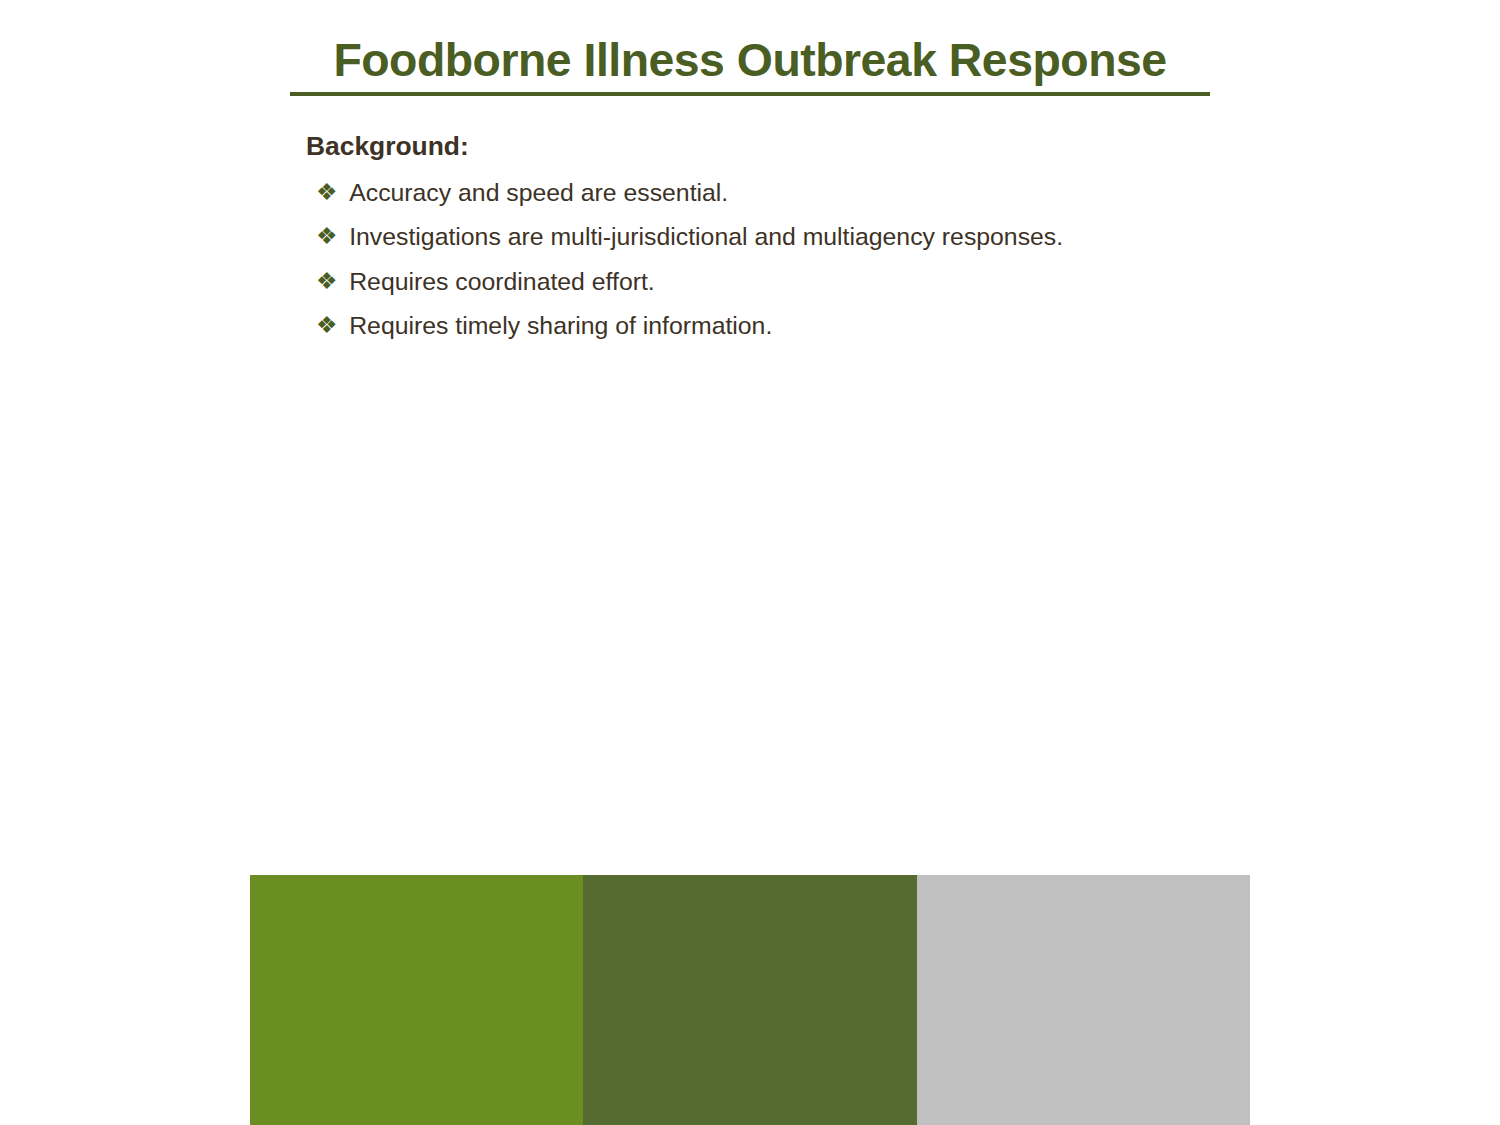Foodborne Illness Outbreak Response
Background:
Accuracy and speed are essential.
Investigations are multi-jurisdictional and multiagency responses.
Requires coordinated effort.
Requires timely sharing of information.
Fresh produce being harvested into a wooden crate
Inspection at a food processing facility
Map of the United States showing affected states highlighted in red